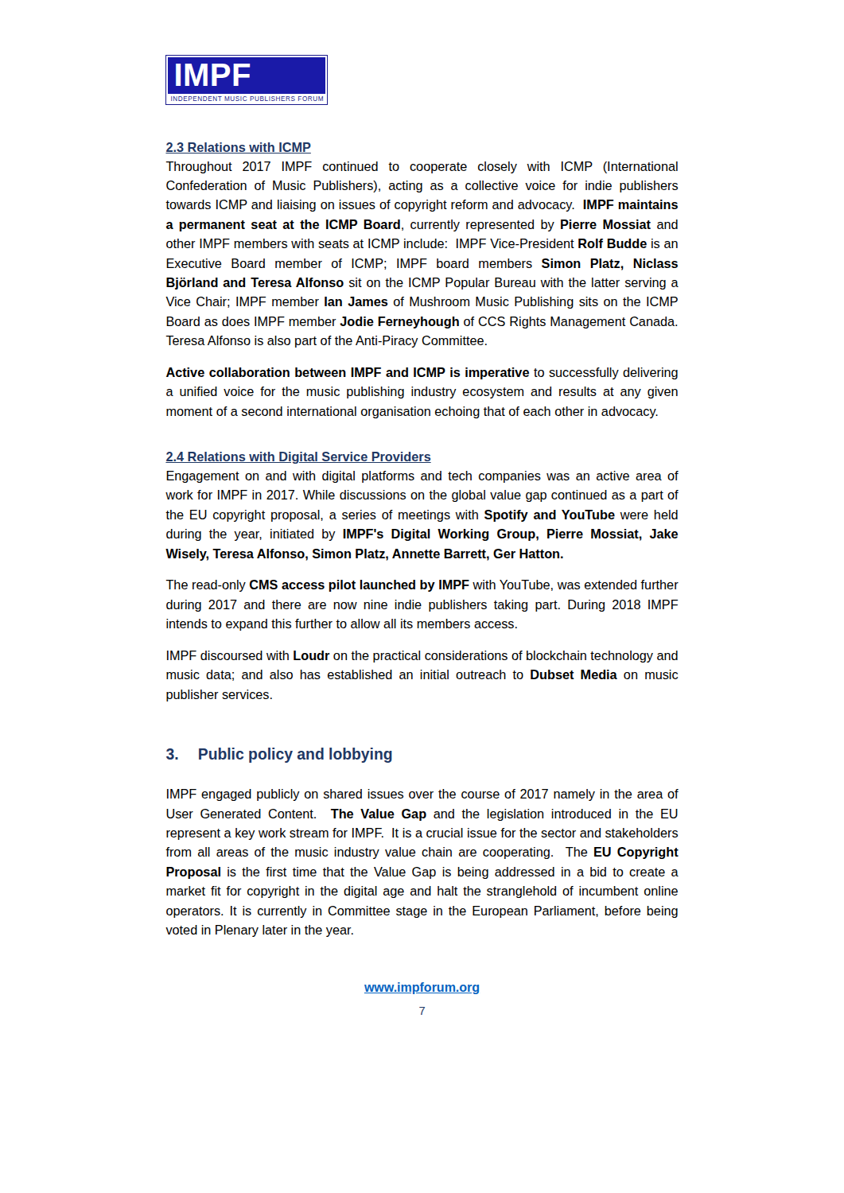IMPF INDEPENDENT MUSIC PUBLISHERS FORUM
2.3 Relations with ICMP
Throughout 2017 IMPF continued to cooperate closely with ICMP (International Confederation of Music Publishers), acting as a collective voice for indie publishers towards ICMP and liaising on issues of copyright reform and advocacy. IMPF maintains a permanent seat at the ICMP Board, currently represented by Pierre Mossiat and other IMPF members with seats at ICMP include: IMPF Vice-President Rolf Budde is an Executive Board member of ICMP; IMPF board members Simon Platz, Niclass Björland and Teresa Alfonso sit on the ICMP Popular Bureau with the latter serving a Vice Chair; IMPF member Ian James of Mushroom Music Publishing sits on the ICMP Board as does IMPF member Jodie Ferneyhough of CCS Rights Management Canada. Teresa Alfonso is also part of the Anti-Piracy Committee.
Active collaboration between IMPF and ICMP is imperative to successfully delivering a unified voice for the music publishing industry ecosystem and results at any given moment of a second international organisation echoing that of each other in advocacy.
2.4 Relations with Digital Service Providers
Engagement on and with digital platforms and tech companies was an active area of work for IMPF in 2017. While discussions on the global value gap continued as a part of the EU copyright proposal, a series of meetings with Spotify and YouTube were held during the year, initiated by IMPF's Digital Working Group, Pierre Mossiat, Jake Wisely, Teresa Alfonso, Simon Platz, Annette Barrett, Ger Hatton.
The read-only CMS access pilot launched by IMPF with YouTube, was extended further during 2017 and there are now nine indie publishers taking part. During 2018 IMPF intends to expand this further to allow all its members access.
IMPF discoursed with Loudr on the practical considerations of blockchain technology and music data; and also has established an initial outreach to Dubset Media on music publisher services.
3. Public policy and lobbying
IMPF engaged publicly on shared issues over the course of 2017 namely in the area of User Generated Content. The Value Gap and the legislation introduced in the EU represent a key work stream for IMPF. It is a crucial issue for the sector and stakeholders from all areas of the music industry value chain are cooperating. The EU Copyright Proposal is the first time that the Value Gap is being addressed in a bid to create a market fit for copyright in the digital age and halt the stranglehold of incumbent online operators. It is currently in Committee stage in the European Parliament, before being voted in Plenary later in the year.
www.impforum.org
7